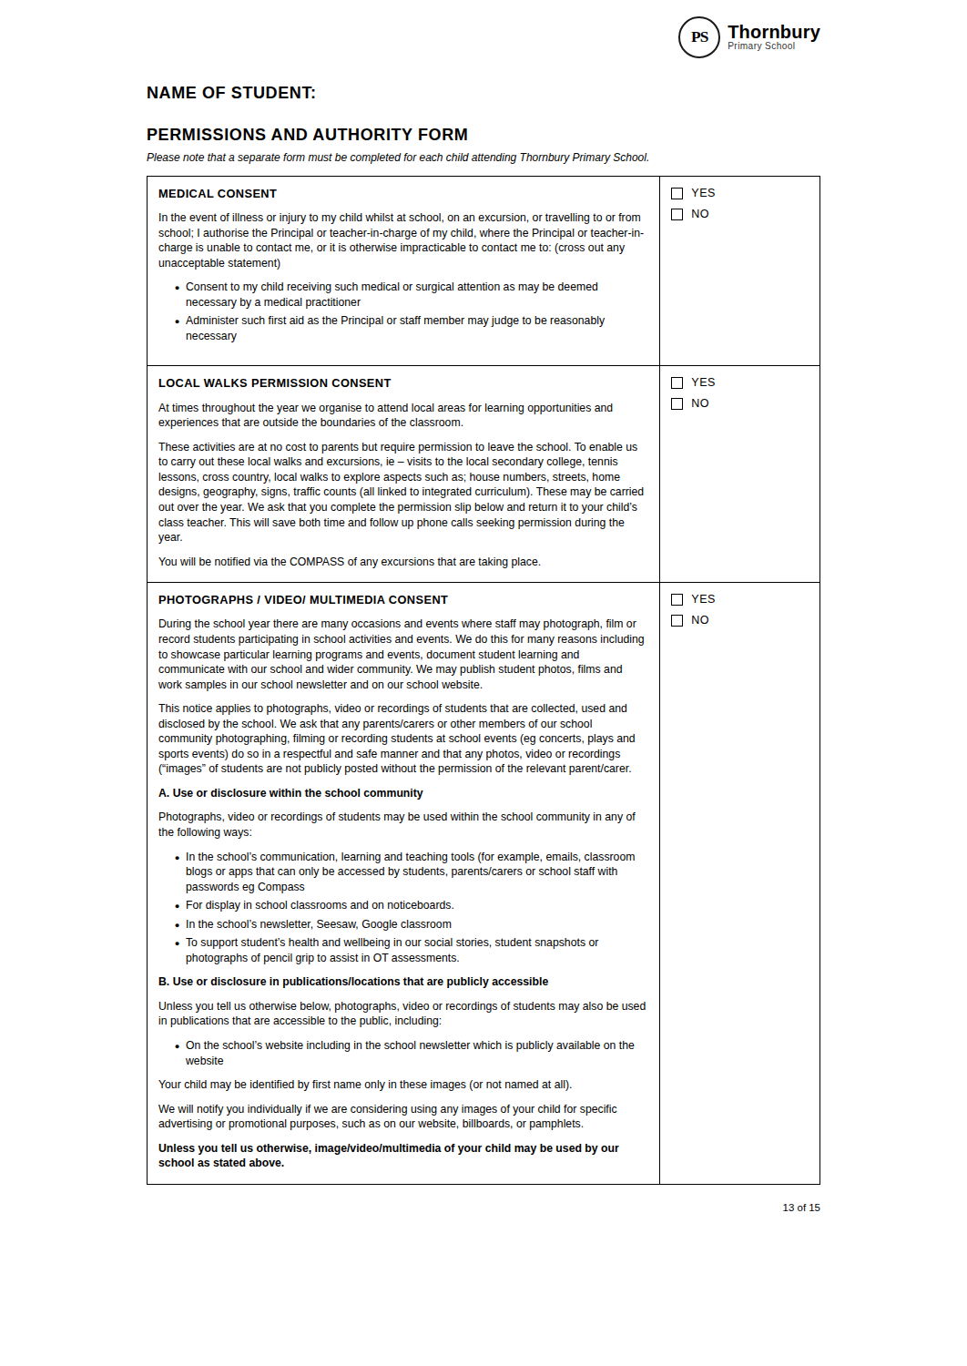PS
Thornbury
Primary School
Name of Student:
Permissions and Authority Form
Please note that a separate form must be completed for each child attending Thornbury Primary School.
| Medical Consent In the event of illness or injury to my child whilst at school, on an excursion, or travelling to or from school; I authorise the Principal or teacher-in-charge of my child, where the Principal or teacher-in-charge is unable to contact me, or it is otherwise impracticable to contact me to: (cross out any unacceptable statement) Consent to my child receiving such medical or surgical attention as may be deemed necessary by a medical practitioner Administer such first aid as the Principal or staff member may judge to be reasonably necessary | YES NO |
| Local Walks Permission Consent At times throughout the year we organise to attend local areas for learning opportunities and experiences that are outside the boundaries of the classroom. These activities are at no cost to parents but require permission to leave the school. To enable us to carry out these local walks and excursions, ie – visits to the local secondary college, tennis lessons, cross country, local walks to explore aspects such as; house numbers, streets, home designs, geography, signs, traffic counts (all linked to integrated curriculum). These may be carried out over the year. We ask that you complete the permission slip below and return it to your child’s class teacher. This will save both time and follow up phone calls seeking permission during the year. You will be notified via the COMPASS of any excursions that are taking place. | YES NO |
| Photographs / Video/ Multimedia Consent During the school year there are many occasions and events where staff may photograph, film or record students participating in school activities and events. We do this for many reasons including to showcase particular learning programs and events, document student learning and communicate with our school and wider community. We may publish student photos, films and work samples in our school newsletter and on our school website. This notice applies to photographs, video or recordings of students that are collected, used and disclosed by the school. We ask that any parents/carers or other members of our school community photographing, filming or recording students at school events (eg concerts, plays and sports events) do so in a respectful and safe manner and that any photos, video or recordings (“images” of students are not publicly posted without the permission of the relevant parent/carer. A. Use or disclosure within the school community Photographs, video or recordings of students may be used within the school community in any of the following ways: In the school’s communication, learning and teaching tools (for example, emails, classroom blogs or apps that can only be accessed by students, parents/carers or school staff with passwords eg Compass For display in school classrooms and on noticeboards. In the school’s newsletter, Seesaw, Google classroom To support student’s health and wellbeing in our social stories, student snapshots or photographs of pencil grip to assist in OT assessments. B. Use or disclosure in publications/locations that are publicly accessible Unless you tell us otherwise below, photographs, video or recordings of students may also be used in publications that are accessible to the public, including: On the school’s website including in the school newsletter which is publicly available on the website Your child may be identified by first name only in these images (or not named at all). We will notify you individually if we are considering using any images of your child for specific advertising or promotional purposes, such as on our website, billboards, or pamphlets. Unless you tell us otherwise, image/video/multimedia of your child may be used by our school as stated above. | YES NO |
13 of 15